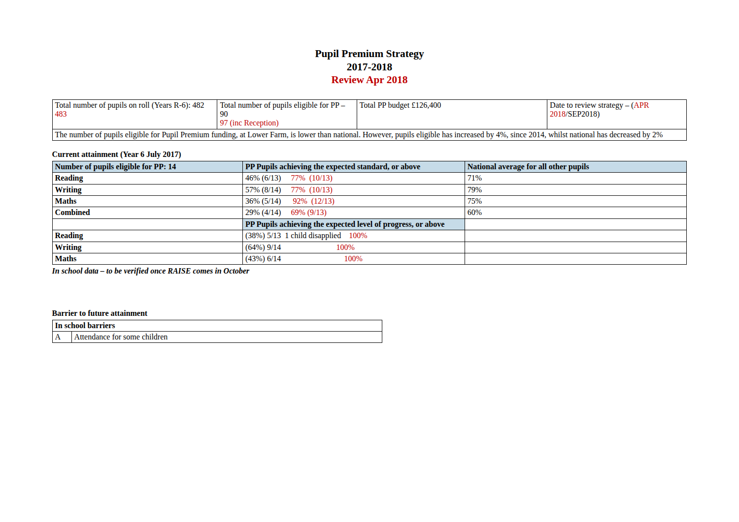Pupil Premium Strategy
2017-2018
Review Apr 2018
| Total number of pupils on roll (Years R-6): 482 483 | Total number of pupils eligible for PP – 90 97 (inc Reception) | Total PP budget £126,400 | Date to review strategy – ( APR 2018 /SEP2018) |
| The number of pupils eligible for Pupil Premium funding, at Lower Farm, is lower than national. However, pupils eligible has increased by 4%, since 2014, whilst national has decreased by 2% |
Current attainment (Year 6 July 2017)
| Number of pupils eligible for PP: 14 | PP Pupils achieving the expected standard, or above | National average for all other pupils |
| --- | --- | --- |
| Reading | 46% (6/13) 77% (10/13) | 71% |
| Writing | 57% (8/14) 77% (10/13) | 79% |
| Maths | 36% (5/14) 92% (12/13) | 75% |
| Combined | 29% (4/14) 69% (9/13) | 60% |
| | PP Pupils achieving the expected level of progress, or above | |
| Reading | (38%) 5/13 1 child disapplied 100% | |
| Writing | (64%) 9/14 100% | |
| Maths | (43%) 6/14 100% | |
In school data – to be verified once RAISE comes in October
Barrier to future attainment
| In school barriers |
| A | Attendance for some children |